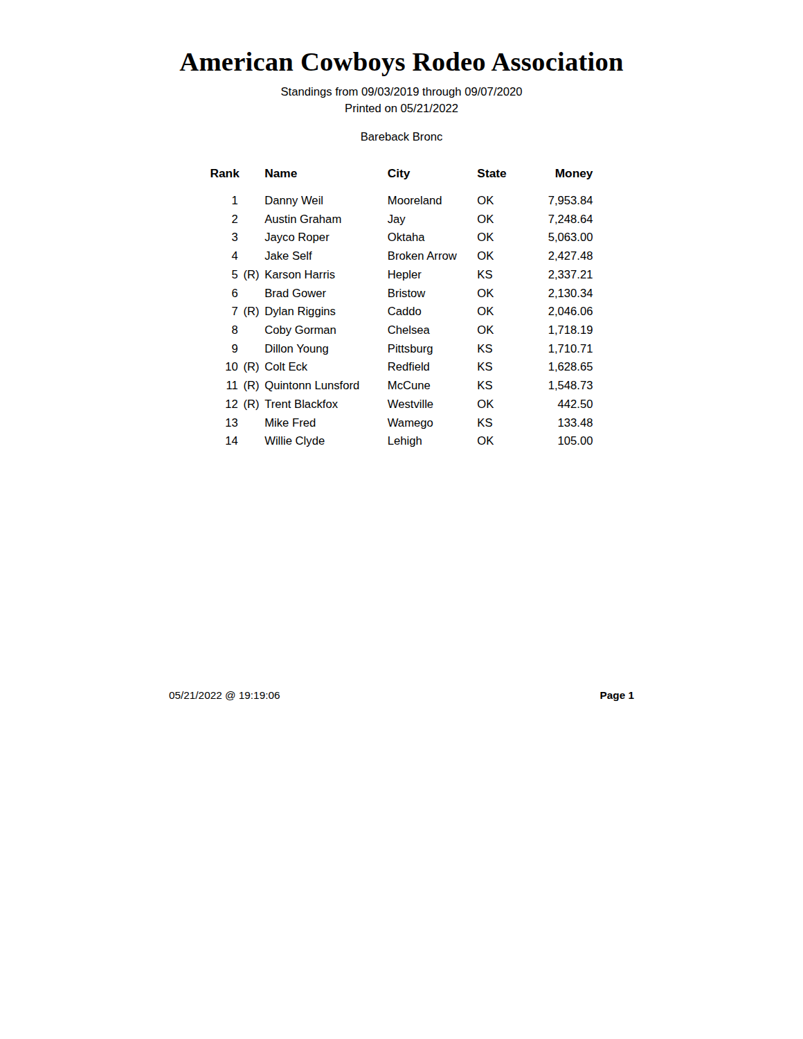American Cowboys Rodeo Association
Standings from 09/03/2019 through 09/07/2020
Printed on 05/21/2022
Bareback Bronc
| Rank | Name | City | State | Money |
| --- | --- | --- | --- | --- |
| 1 | | Danny Weil | Mooreland | OK | 7,953.84 |
| 2 | | Austin Graham | Jay | OK | 7,248.64 |
| 3 | | Jayco Roper | Oktaha | OK | 5,063.00 |
| 4 | | Jake Self | Broken Arrow | OK | 2,427.48 |
| 5 | (R) | Karson Harris | Hepler | KS | 2,337.21 |
| 6 | | Brad Gower | Bristow | OK | 2,130.34 |
| 7 | (R) | Dylan Riggins | Caddo | OK | 2,046.06 |
| 8 | | Coby Gorman | Chelsea | OK | 1,718.19 |
| 9 | | Dillon Young | Pittsburg | KS | 1,710.71 |
| 10 | (R) | Colt Eck | Redfield | KS | 1,628.65 |
| 11 | (R) | Quintonn Lunsford | McCune | KS | 1,548.73 |
| 12 | (R) | Trent Blackfox | Westville | OK | 442.50 |
| 13 | | Mike Fred | Wamego | KS | 133.48 |
| 14 | | Willie Clyde | Lehigh | OK | 105.00 |
05/21/2022 @ 19:19:06 Page 1